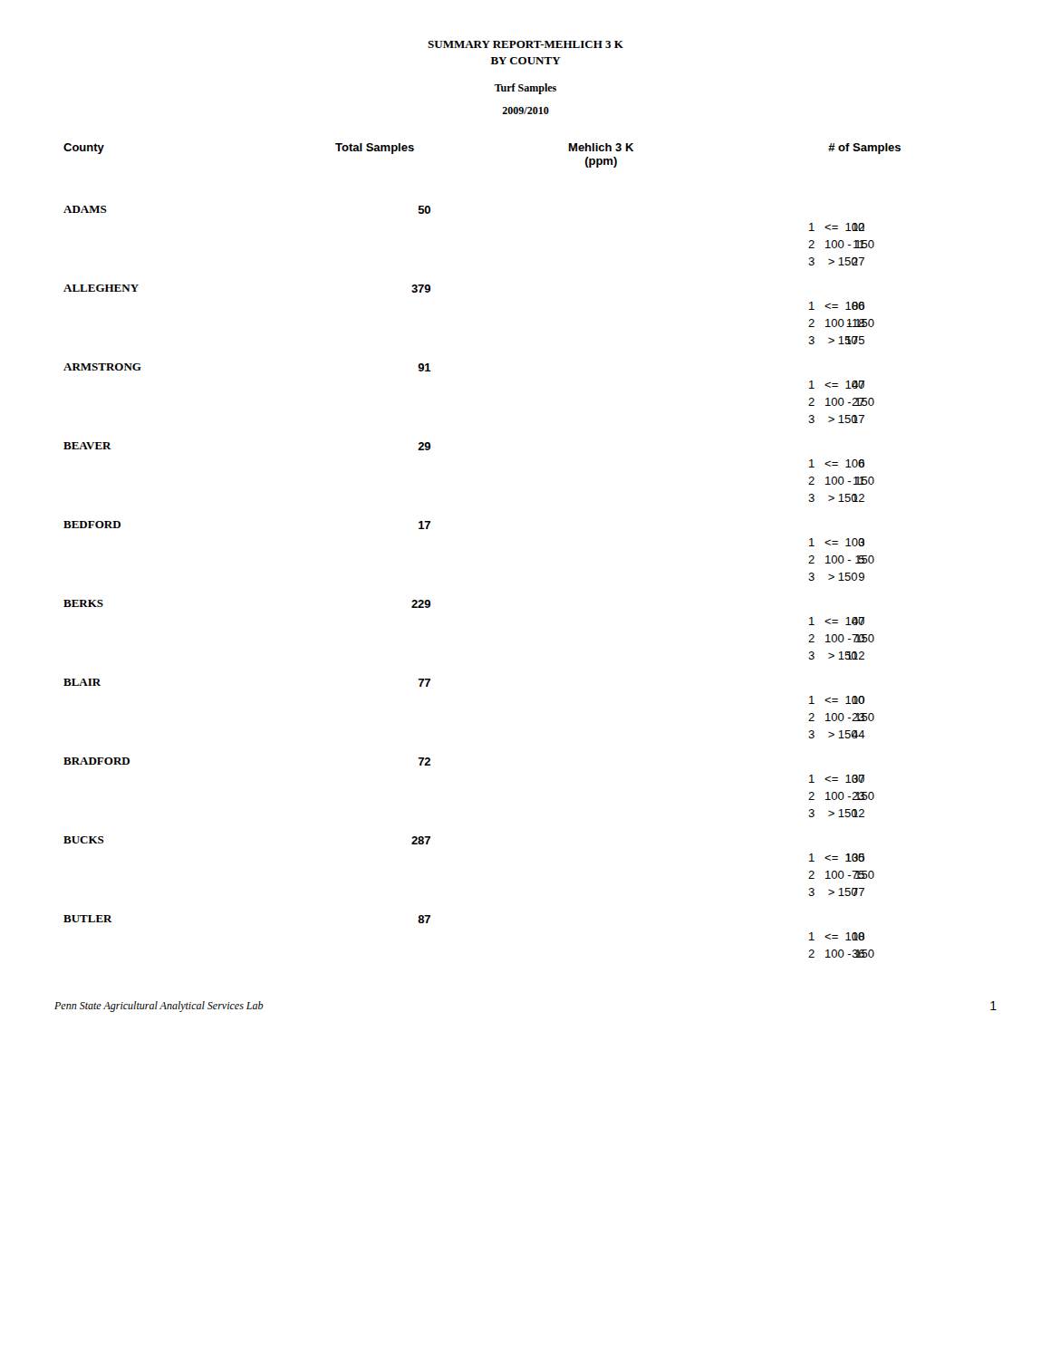SUMMARY REPORT-MEHLICH 3 K
BY COUNTY
Turf Samples
2009/2010
| County | Total Samples | Mehlich 3 K (ppm) | # of Samples |
| --- | --- | --- | --- |
| ADAMS | 50 | | |
| | 1 <= 100 | 12 |
| | 2 100 - 150 | 11 |
| | 3 > 150 | 27 |
| ALLEGHENY | 379 | | |
| | 1 <= 100 | 86 |
| | 2 100 - 150 | 118 |
| | 3 > 150 | 175 |
| ARMSTRONG | 91 | | |
| | 1 <= 100 | 47 |
| | 2 100 - 150 | 27 |
| | 3 > 150 | 17 |
| BEAVER | 29 | | |
| | 1 <= 100 | 6 |
| | 2 100 - 150 | 11 |
| | 3 > 150 | 12 |
| BEDFORD | 17 | | |
| | 1 <= 100 | 3 |
| | 2 100 - 150 | 5 |
| | 3 > 150 | 9 |
| BERKS | 229 | | |
| | 1 <= 100 | 47 |
| | 2 100 - 150 | 70 |
| | 3 > 150 | 112 |
| BLAIR | 77 | | |
| | 1 <= 100 | 10 |
| | 2 100 - 150 | 23 |
| | 3 > 150 | 44 |
| BRADFORD | 72 | | |
| | 1 <= 100 | 37 |
| | 2 100 - 150 | 23 |
| | 3 > 150 | 12 |
| BUCKS | 287 | | |
| | 1 <= 100 | 135 |
| | 2 100 - 150 | 75 |
| | 3 > 150 | 77 |
| BUTLER | 87 | | |
| | 1 <= 100 | 18 |
| | 2 100 - 150 | 36 |
Penn State Agricultural Analytical Services Lab 1